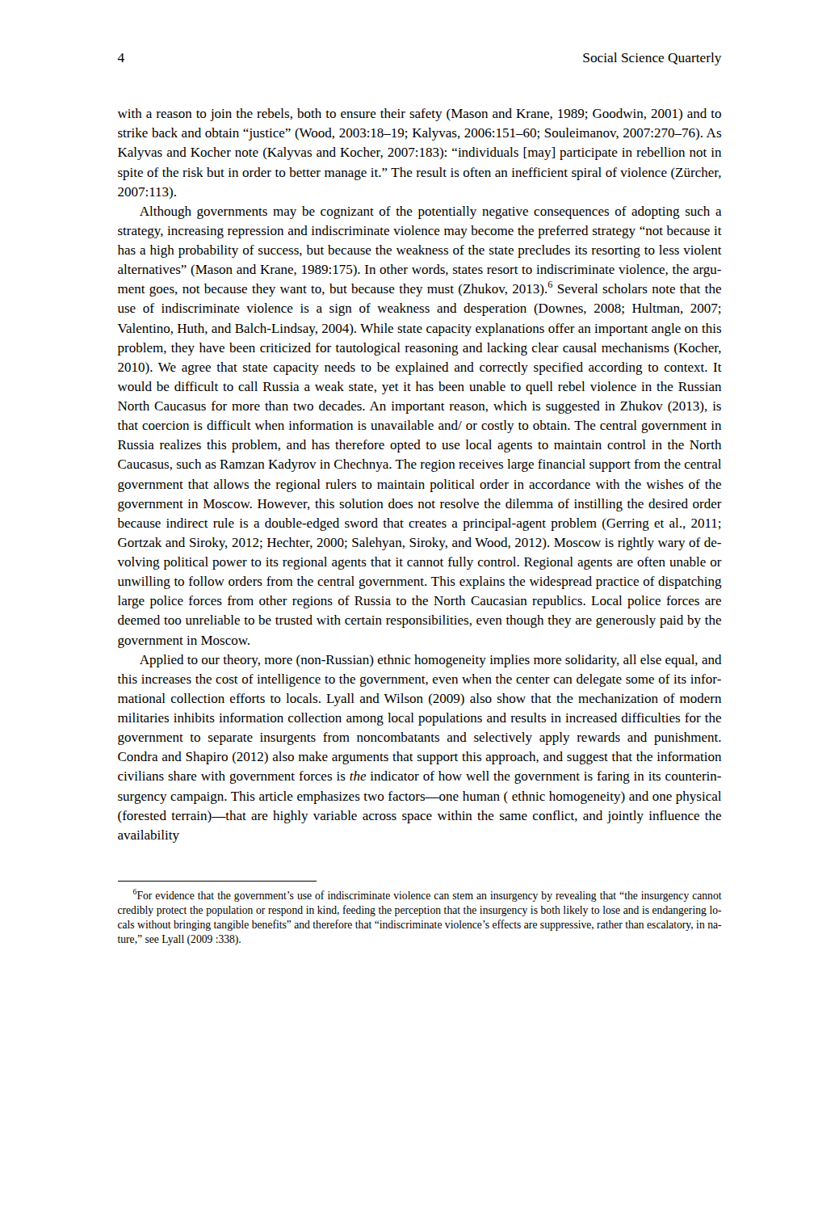4 Social Science Quarterly
with a reason to join the rebels, both to ensure their safety (Mason and Krane, 1989; Goodwin, 2001) and to strike back and obtain “justice” (Wood, 2003:18–19; Kalyvas, 2006:151–60; Souleimanov, 2007:270–76). As Kalyvas and Kocher note (Kalyvas and Kocher, 2007:183): “individuals [may] participate in rebellion not in spite of the risk but in order to better manage it.” The result is often an inefficient spiral of violence (Zürcher, 2007:113).
Although governments may be cognizant of the potentially negative consequences of adopting such a strategy, increasing repression and indiscriminate violence may become the preferred strategy “not because it has a high probability of success, but because the weakness of the state precludes its resorting to less violent alternatives” (Mason and Krane, 1989:175). In other words, states resort to indiscriminate violence, the argument goes, not because they want to, but because they must (Zhukov, 2013).6 Several scholars note that the use of indiscriminate violence is a sign of weakness and desperation (Downes, 2008; Hultman, 2007; Valentino, Huth, and Balch-Lindsay, 2004). While state capacity explanations offer an important angle on this problem, they have been criticized for tautological reasoning and lacking clear causal mechanisms (Kocher, 2010). We agree that state capacity needs to be explained and correctly specified according to context. It would be difficult to call Russia a weak state, yet it has been unable to quell rebel violence in the Russian North Caucasus for more than two decades. An important reason, which is suggested in Zhukov (2013), is that coercion is difficult when information is unavailable and/ or costly to obtain. The central government in Russia realizes this problem, and has therefore opted to use local agents to maintain control in the North Caucasus, such as Ramzan Kadyrov in Chechnya. The region receives large financial support from the central government that allows the regional rulers to maintain political order in accordance with the wishes of the government in Moscow. However, this solution does not resolve the dilemma of instilling the desired order because indirect rule is a double-edged sword that creates a principal-agent problem (Gerring et al., 2011; Gortzak and Siroky, 2012; Hechter, 2000; Salehyan, Siroky, and Wood, 2012). Moscow is rightly wary of devolving political power to its regional agents that it cannot fully control. Regional agents are often unable or unwilling to follow orders from the central government. This explains the widespread practice of dispatching large police forces from other regions of Russia to the North Caucasian republics. Local police forces are deemed too unreliable to be trusted with certain responsibilities, even though they are generously paid by the government in Moscow.
Applied to our theory, more (non-Russian) ethnic homogeneity implies more solidarity, all else equal, and this increases the cost of intelligence to the government, even when the center can delegate some of its informational collection efforts to locals. Lyall and Wilson (2009) also show that the mechanization of modern militaries inhibits information collection among local populations and results in increased difficulties for the government to separate insurgents from noncombatants and selectively apply rewards and punishment. Condra and Shapiro (2012) also make arguments that support this approach, and suggest that the information civilians share with government forces is the indicator of how well the government is faring in its counterinsurgency campaign. This article emphasizes two factors—one human ( ethnic homogeneity) and one physical (forested terrain)—that are highly variable across space within the same conflict, and jointly influence the availability
6For evidence that the government’s use of indiscriminate violence can stem an insurgency by revealing that “the insurgency cannot credibly protect the population or respond in kind, feeding the perception that the insurgency is both likely to lose and is endangering locals without bringing tangible benefits” and therefore that “indiscriminate violence’s effects are suppressive, rather than escalatory, in nature,” see Lyall (2009 :338).